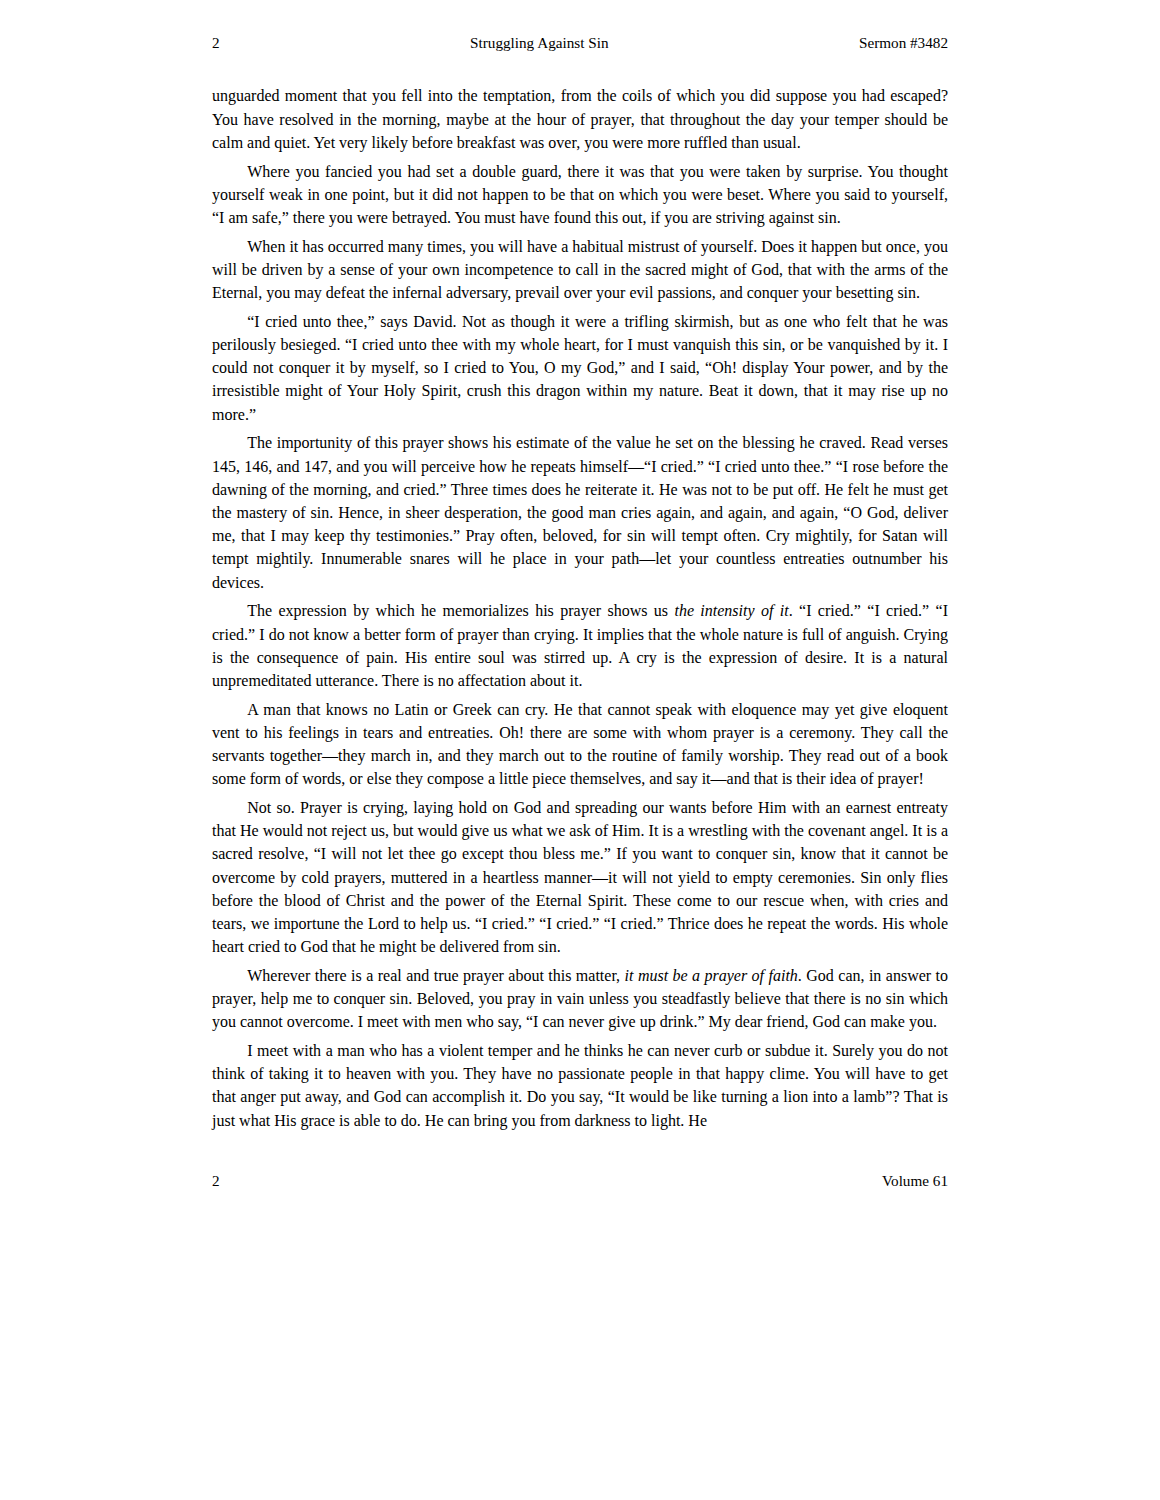2 Struggling Against Sin Sermon #3482
unguarded moment that you fell into the temptation, from the coils of which you did suppose you had escaped? You have resolved in the morning, maybe at the hour of prayer, that throughout the day your temper should be calm and quiet. Yet very likely before breakfast was over, you were more ruffled than usual.
Where you fancied you had set a double guard, there it was that you were taken by surprise. You thought yourself weak in one point, but it did not happen to be that on which you were beset. Where you said to yourself, “I am safe,” there you were betrayed. You must have found this out, if you are striving against sin.
When it has occurred many times, you will have a habitual mistrust of yourself. Does it happen but once, you will be driven by a sense of your own incompetence to call in the sacred might of God, that with the arms of the Eternal, you may defeat the infernal adversary, prevail over your evil passions, and conquer your besetting sin.
“I cried unto thee,” says David. Not as though it were a trifling skirmish, but as one who felt that he was perilously besieged. “I cried unto thee with my whole heart, for I must vanquish this sin, or be vanquished by it. I could not conquer it by myself, so I cried to You, O my God,” and I said, “Oh! display Your power, and by the irresistible might of Your Holy Spirit, crush this dragon within my nature. Beat it down, that it may rise up no more.”
The importunity of this prayer shows his estimate of the value he set on the blessing he craved. Read verses 145, 146, and 147, and you will perceive how he repeats himself—“I cried.” “I cried unto thee.” “I rose before the dawning of the morning, and cried.” Three times does he reiterate it. He was not to be put off. He felt he must get the mastery of sin. Hence, in sheer desperation, the good man cries again, and again, and again, “O God, deliver me, that I may keep thy testimonies.” Pray often, beloved, for sin will tempt often. Cry mightily, for Satan will tempt mightily. Innumerable snares will he place in your path—let your countless entreaties outnumber his devices.
The expression by which he memorializes his prayer shows us the intensity of it. “I cried.” “I cried.” “I cried.” I do not know a better form of prayer than crying. It implies that the whole nature is full of anguish. Crying is the consequence of pain. His entire soul was stirred up. A cry is the expression of desire. It is a natural unpremeditated utterance. There is no affectation about it.
A man that knows no Latin or Greek can cry. He that cannot speak with eloquence may yet give eloquent vent to his feelings in tears and entreaties. Oh! there are some with whom prayer is a ceremony. They call the servants together—they march in, and they march out to the routine of family worship. They read out of a book some form of words, or else they compose a little piece themselves, and say it—and that is their idea of prayer!
Not so. Prayer is crying, laying hold on God and spreading our wants before Him with an earnest entreaty that He would not reject us, but would give us what we ask of Him. It is a wrestling with the covenant angel. It is a sacred resolve, “I will not let thee go except thou bless me.” If you want to conquer sin, know that it cannot be overcome by cold prayers, muttered in a heartless manner—it will not yield to empty ceremonies. Sin only flies before the blood of Christ and the power of the Eternal Spirit. These come to our rescue when, with cries and tears, we importune the Lord to help us. “I cried.” “I cried.” “I cried.” Thrice does he repeat the words. His whole heart cried to God that he might be delivered from sin.
Wherever there is a real and true prayer about this matter, it must be a prayer of faith. God can, in answer to prayer, help me to conquer sin. Beloved, you pray in vain unless you steadfastly believe that there is no sin which you cannot overcome. I meet with men who say, “I can never give up drink.” My dear friend, God can make you.
I meet with a man who has a violent temper and he thinks he can never curb or subdue it. Surely you do not think of taking it to heaven with you. They have no passionate people in that happy clime. You will have to get that anger put away, and God can accomplish it. Do you say, “It would be like turning a lion into a lamb”? That is just what His grace is able to do. He can bring you from darkness to light. He
2 Volume 61